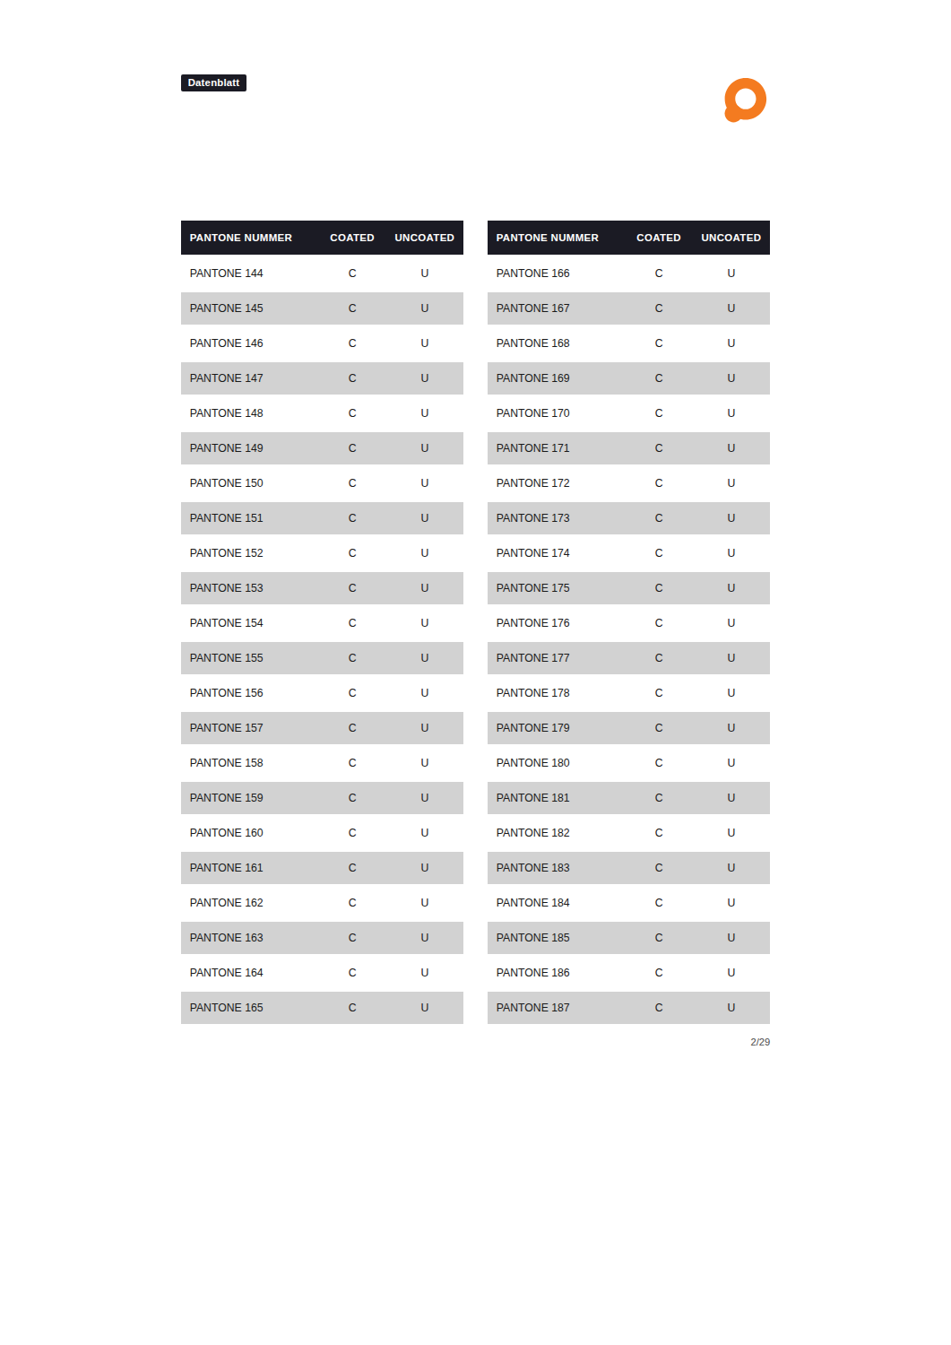Datenblatt
| Pantone Nummer | Coated | Uncoated |
| --- | --- | --- |
| PANTONE 144 | C | U |
| PANTONE 145 | C | U |
| PANTONE 146 | C | U |
| PANTONE 147 | C | U |
| PANTONE 148 | C | U |
| PANTONE 149 | C | U |
| PANTONE 150 | C | U |
| PANTONE 151 | C | U |
| PANTONE 152 | C | U |
| PANTONE 153 | C | U |
| PANTONE 154 | C | U |
| PANTONE 155 | C | U |
| PANTONE 156 | C | U |
| PANTONE 157 | C | U |
| PANTONE 158 | C | U |
| PANTONE 159 | C | U |
| PANTONE 160 | C | U |
| PANTONE 161 | C | U |
| PANTONE 162 | C | U |
| PANTONE 163 | C | U |
| PANTONE 164 | C | U |
| PANTONE 165 | C | U |
| Pantone Nummer | Coated | Uncoated |
| --- | --- | --- |
| PANTONE 166 | C | U |
| PANTONE 167 | C | U |
| PANTONE 168 | C | U |
| PANTONE 169 | C | U |
| PANTONE 170 | C | U |
| PANTONE 171 | C | U |
| PANTONE 172 | C | U |
| PANTONE 173 | C | U |
| PANTONE 174 | C | U |
| PANTONE 175 | C | U |
| PANTONE 176 | C | U |
| PANTONE 177 | C | U |
| PANTONE 178 | C | U |
| PANTONE 179 | C | U |
| PANTONE 180 | C | U |
| PANTONE 181 | C | U |
| PANTONE 182 | C | U |
| PANTONE 183 | C | U |
| PANTONE 184 | C | U |
| PANTONE 185 | C | U |
| PANTONE 186 | C | U |
| PANTONE 187 | C | U |
2/29